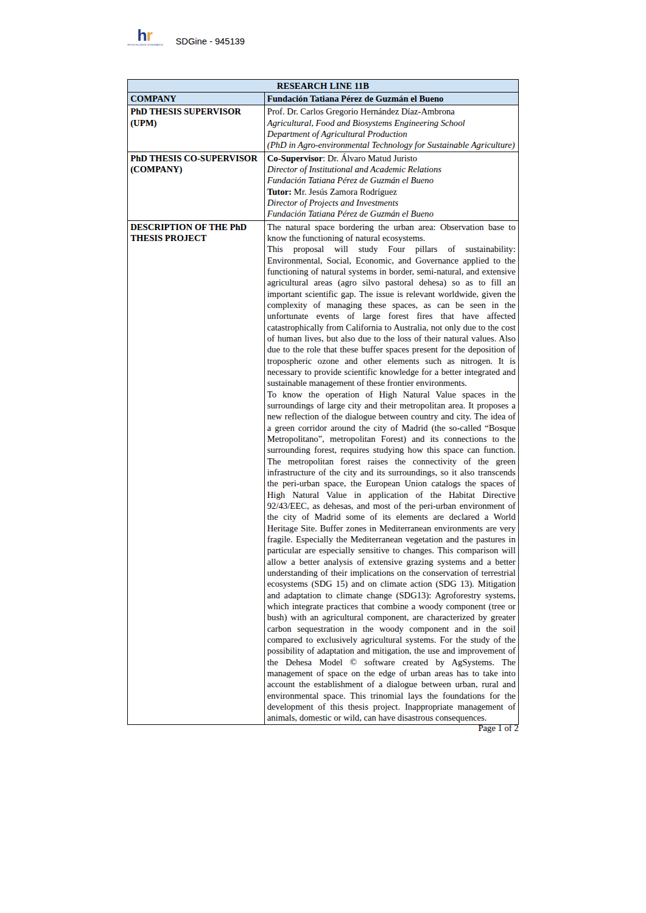hr
HR EXCELLENCE IN RESEARCH
SDGine - 945139
| RESEARCH LINE 11B |
| --- |
| COMPANY | Fundación Tatiana Pérez de Guzmán el Bueno |
| PhD THESIS SUPERVISOR (UPM) | Prof. Dr. Carlos Gregorio Hernández Díaz-Ambrona Agricultural, Food and Biosystems Engineering School Department of Agricultural Production (PhD in Agro-environmental Technology for Sustainable Agriculture) |
| PhD THESIS CO-SUPERVISOR (COMPANY) | Co-Supervisor : Dr. Álvaro Matud Juristo Director of Institutional and Academic Relations Fundación Tatiana Pérez de Guzmán el Bueno Tutor: Mr. Jesús Zamora Rodríguez Director of Projects and Investments Fundación Tatiana Pérez de Guzmán el Bueno |
| DESCRIPTION OF THE PhD THESIS PROJECT | The natural space bordering the urban area: Observation base to know the functioning of natural ecosystems. This proposal will study Four pillars of sustainability: Environmental, Social, Economic, and Governance applied to the functioning of natural systems in border, semi-natural, and extensive agricultural areas (agro silvo pastoral dehesa) so as to fill an important scientific gap. The issue is relevant worldwide, given the complexity of managing these spaces, as can be seen in the unfortunate events of large forest fires that have affected catastrophically from California to Australia, not only due to the cost of human lives, but also due to the loss of their natural values. Also due to the role that these buffer spaces present for the deposition of tropospheric ozone and other elements such as nitrogen. It is necessary to provide scientific knowledge for a better integrated and sustainable management of these frontier environments. To know the operation of High Natural Value spaces in the surroundings of large city and their metropolitan area. It proposes a new reflection of the dialogue between country and city. The idea of a green corridor around the city of Madrid (the so-called “Bosque Metropolitano”, metropolitan Forest) and its connections to the surrounding forest, requires studying how this space can function. The metropolitan forest raises the connectivity of the green infrastructure of the city and its surroundings, so it also transcends the peri-urban space, the European Union catalogs the spaces of High Natural Value in application of the Habitat Directive 92/43/EEC, as dehesas, and most of the peri-urban environment of the city of Madrid some of its elements are declared a World Heritage Site. Buffer zones in Mediterranean environments are very fragile. Especially the Mediterranean vegetation and the pastures in particular are especially sensitive to changes. This comparison will allow a better analysis of extensive grazing systems and a better understanding of their implications on the conservation of terrestrial ecosystems (SDG 15) and on climate action (SDG 13). Mitigation and adaptation to climate change (SDG13): Agroforestry systems, which integrate practices that combine a woody component (tree or bush) with an agricultural component, are characterized by greater carbon sequestration in the woody component and in the soil compared to exclusively agricultural systems. For the study of the possibility of adaptation and mitigation, the use and improvement of the Dehesa Model © software created by AgSystems. The management of space on the edge of urban areas has to take into account the establishment of a dialogue between urban, rural and environmental space. This trinomial lays the foundations for the development of this thesis project. Inappropriate management of animals, domestic or wild, can have disastrous consequences. |
Page 1 of 2